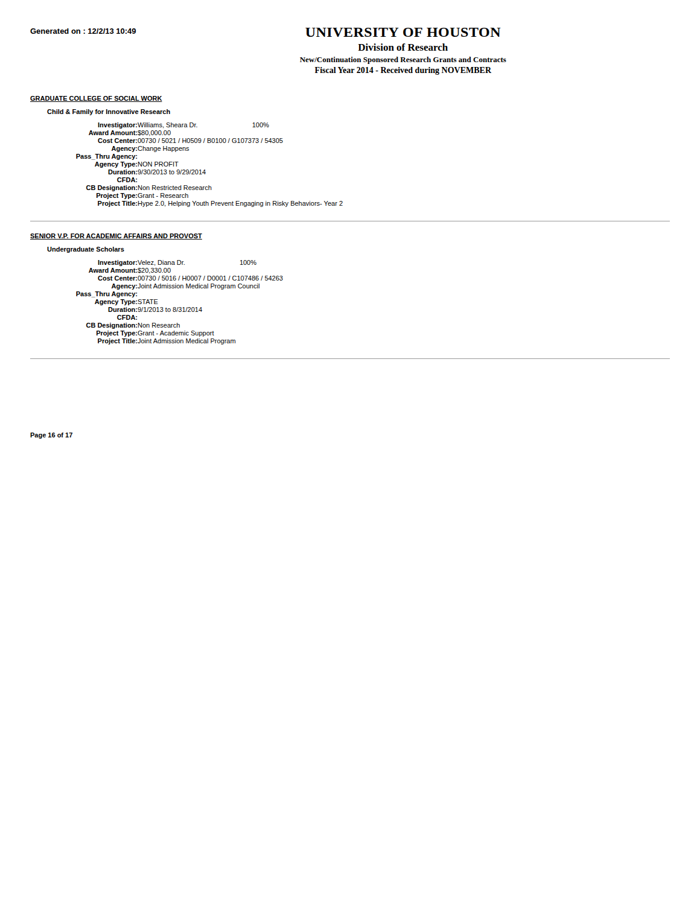Generated on : 12/2/13 10:49
UNIVERSITY OF HOUSTON
Division of Research
New/Continuation Sponsored Research Grants and Contracts
Fiscal Year 2014 - Received during NOVEMBER
GRADUATE COLLEGE OF SOCIAL WORK
Child & Family for Innovative Research
| Investigator: | Williams, Sheara Dr. 100% |
| Award Amount: | $80,000.00 |
| Cost Center: | 00730 / 5021 / H0509 / B0100 / G107373 / 54305 |
| Agency: | Change Happens |
| Pass_Thru Agency: | |
| Agency Type: | NON PROFIT |
| Duration: | 9/30/2013 to 9/29/2014 |
| CFDA: | |
| CB Designation: | Non Restricted Research |
| Project Type: | Grant - Research |
| Project Title: | Hype 2.0, Helping Youth Prevent Engaging in Risky Behaviors- Year 2 |
SENIOR V.P. FOR ACADEMIC AFFAIRS AND PROVOST
Undergraduate Scholars
| Investigator: | Velez, Diana Dr. 100% |
| Award Amount: | $20,330.00 |
| Cost Center: | 00730 / 5016 / H0007 / D0001 / C107486 / 54263 |
| Agency: | Joint Admission Medical Program Council |
| Pass_Thru Agency: | |
| Agency Type: | STATE |
| Duration: | 9/1/2013 to 8/31/2014 |
| CFDA: | |
| CB Designation: | Non Research |
| Project Type: | Grant - Academic Support |
| Project Title: | Joint Admission Medical Program |
Page 16 of 17